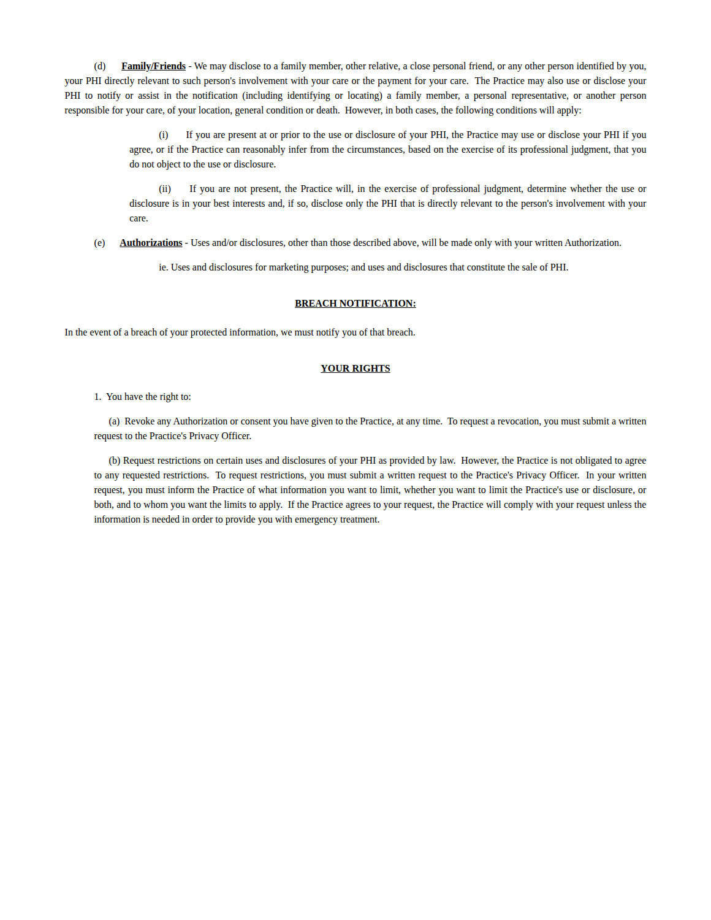(d) Family/Friends - We may disclose to a family member, other relative, a close personal friend, or any other person identified by you, your PHI directly relevant to such person's involvement with your care or the payment for your care. The Practice may also use or disclose your PHI to notify or assist in the notification (including identifying or locating) a family member, a personal representative, or another person responsible for your care, of your location, general condition or death. However, in both cases, the following conditions will apply:
(i) If you are present at or prior to the use or disclosure of your PHI, the Practice may use or disclose your PHI if you agree, or if the Practice can reasonably infer from the circumstances, based on the exercise of its professional judgment, that you do not object to the use or disclosure.
(ii) If you are not present, the Practice will, in the exercise of professional judgment, determine whether the use or disclosure is in your best interests and, if so, disclose only the PHI that is directly relevant to the person's involvement with your care.
(e) Authorizations - Uses and/or disclosures, other than those described above, will be made only with your written Authorization.
ie. Uses and disclosures for marketing purposes; and uses and disclosures that constitute the sale of PHI.
BREACH NOTIFICATION:
In the event of a breach of your protected information, we must notify you of that breach.
YOUR RIGHTS
1. You have the right to:
(a) Revoke any Authorization or consent you have given to the Practice, at any time. To request a revocation, you must submit a written request to the Practice's Privacy Officer.
(b) Request restrictions on certain uses and disclosures of your PHI as provided by law. However, the Practice is not obligated to agree to any requested restrictions. To request restrictions, you must submit a written request to the Practice's Privacy Officer. In your written request, you must inform the Practice of what information you want to limit, whether you want to limit the Practice's use or disclosure, or both, and to whom you want the limits to apply. If the Practice agrees to your request, the Practice will comply with your request unless the information is needed in order to provide you with emergency treatment.